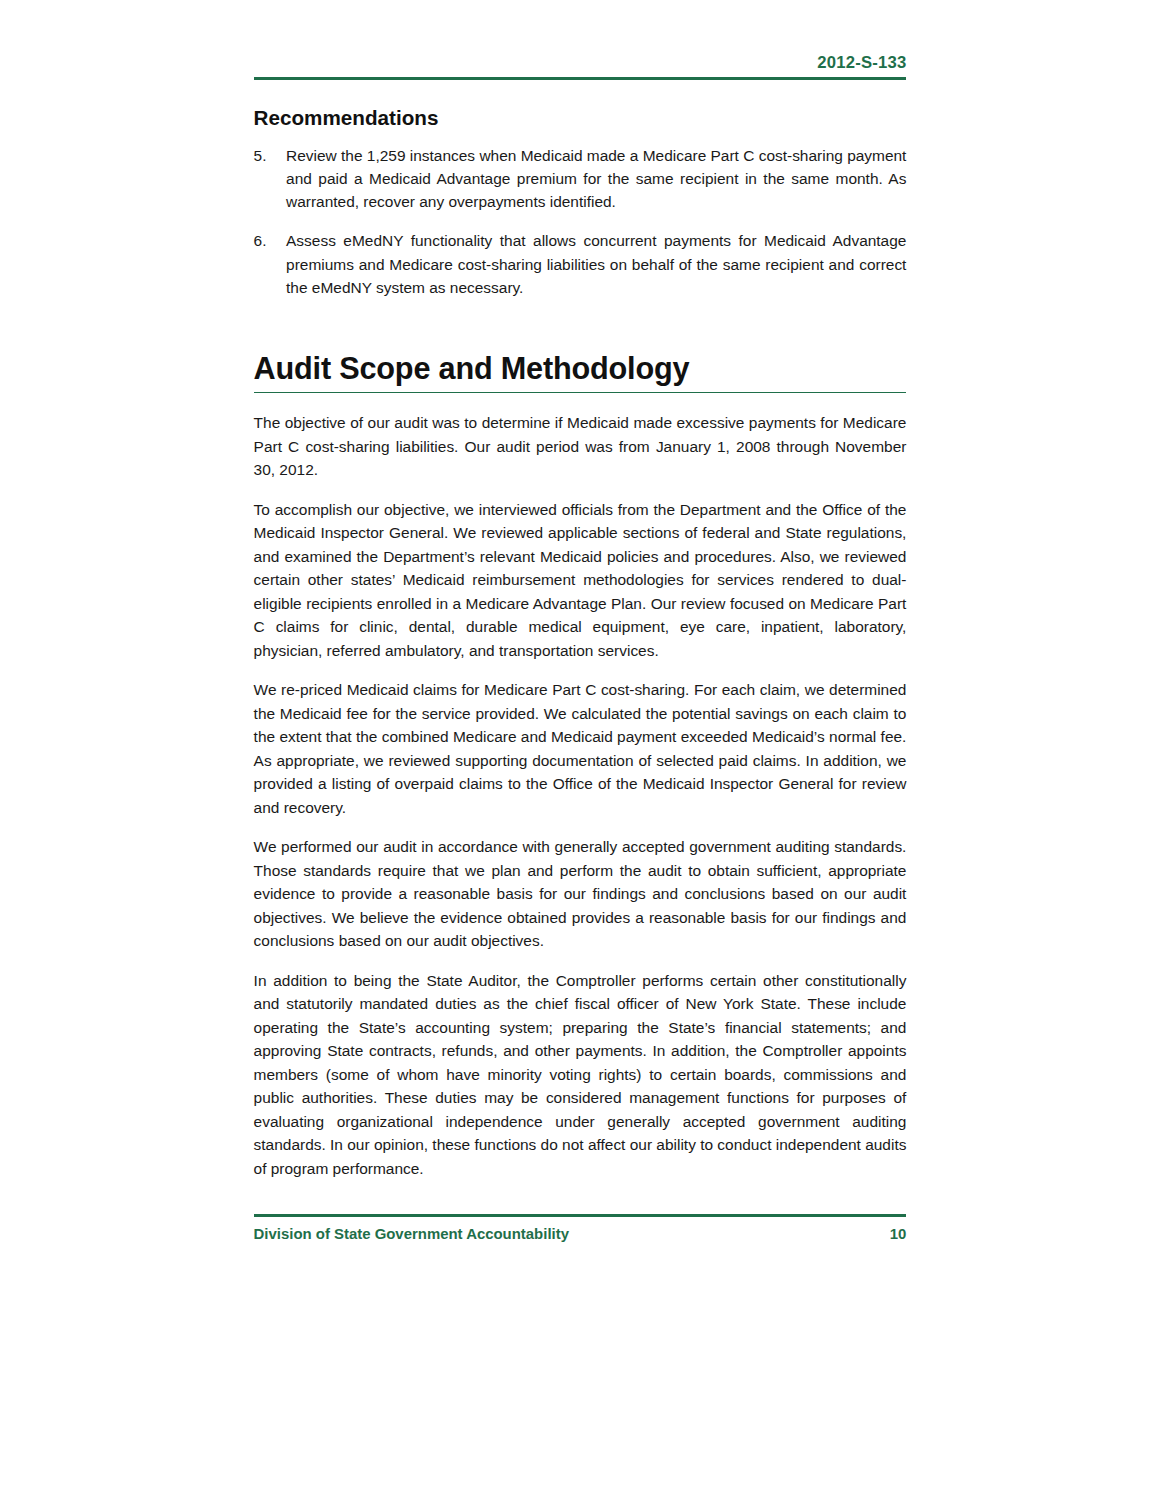2012-S-133
Recommendations
Review the 1,259 instances when Medicaid made a Medicare Part C cost-sharing payment and paid a Medicaid Advantage premium for the same recipient in the same month. As warranted, recover any overpayments identified.
Assess eMedNY functionality that allows concurrent payments for Medicaid Advantage premiums and Medicare cost-sharing liabilities on behalf of the same recipient and correct the eMedNY system as necessary.
Audit Scope and Methodology
The objective of our audit was to determine if Medicaid made excessive payments for Medicare Part C cost-sharing liabilities. Our audit period was from January 1, 2008 through November 30, 2012.
To accomplish our objective, we interviewed officials from the Department and the Office of the Medicaid Inspector General. We reviewed applicable sections of federal and State regulations, and examined the Department’s relevant Medicaid policies and procedures. Also, we reviewed certain other states’ Medicaid reimbursement methodologies for services rendered to dual-eligible recipients enrolled in a Medicare Advantage Plan. Our review focused on Medicare Part C claims for clinic, dental, durable medical equipment, eye care, inpatient, laboratory, physician, referred ambulatory, and transportation services.
We re-priced Medicaid claims for Medicare Part C cost-sharing. For each claim, we determined the Medicaid fee for the service provided. We calculated the potential savings on each claim to the extent that the combined Medicare and Medicaid payment exceeded Medicaid’s normal fee. As appropriate, we reviewed supporting documentation of selected paid claims. In addition, we provided a listing of overpaid claims to the Office of the Medicaid Inspector General for review and recovery.
We performed our audit in accordance with generally accepted government auditing standards. Those standards require that we plan and perform the audit to obtain sufficient, appropriate evidence to provide a reasonable basis for our findings and conclusions based on our audit objectives. We believe the evidence obtained provides a reasonable basis for our findings and conclusions based on our audit objectives.
In addition to being the State Auditor, the Comptroller performs certain other constitutionally and statutorily mandated duties as the chief fiscal officer of New York State. These include operating the State’s accounting system; preparing the State’s financial statements; and approving State contracts, refunds, and other payments. In addition, the Comptroller appoints members (some of whom have minority voting rights) to certain boards, commissions and public authorities. These duties may be considered management functions for purposes of evaluating organizational independence under generally accepted government auditing standards. In our opinion, these functions do not affect our ability to conduct independent audits of program performance.
Division of State Government Accountability 10